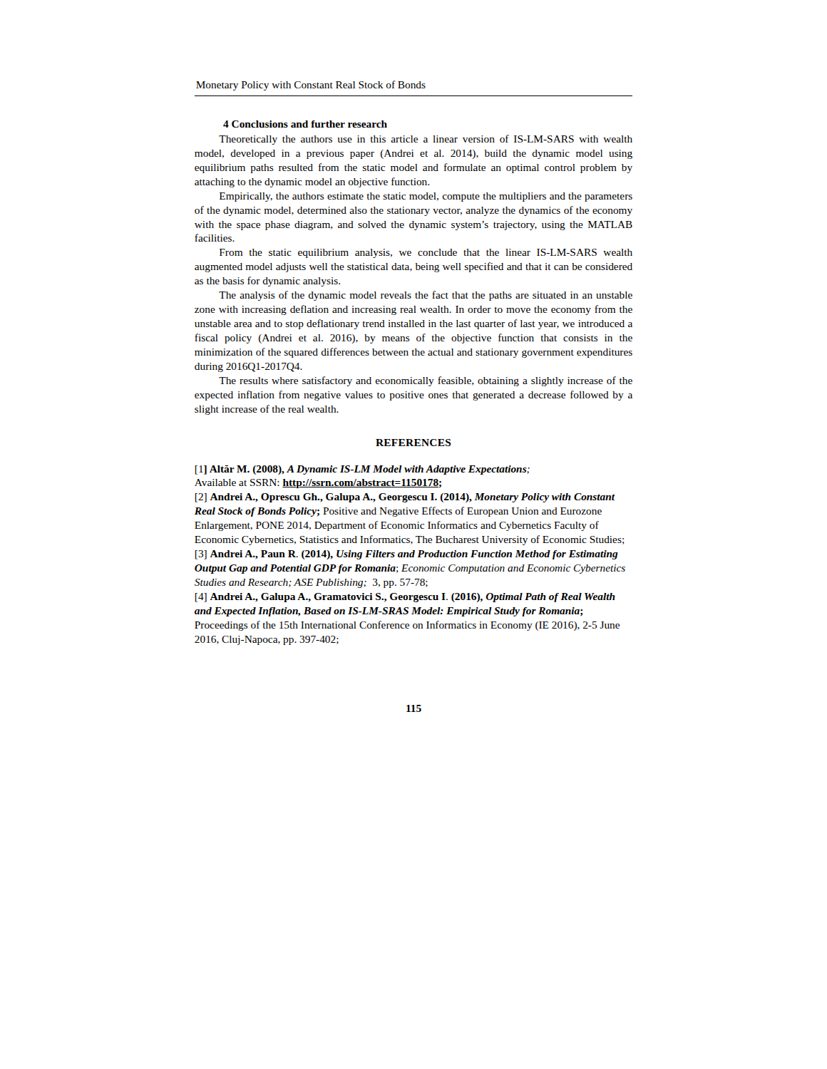Monetary Policy with Constant Real Stock of Bonds
4 Conclusions and further research
Theoretically the authors use in this article a linear version of IS-LM-SARS with wealth model, developed in a previous paper (Andrei et al. 2014), build the dynamic model using equilibrium paths resulted from the static model and formulate an optimal control problem by attaching to the dynamic model an objective function.
Empirically, the authors estimate the static model, compute the multipliers and the parameters of the dynamic model, determined also the stationary vector, analyze the dynamics of the economy with the space phase diagram, and solved the dynamic system’s trajectory, using the MATLAB facilities.
From the static equilibrium analysis, we conclude that the linear IS-LM-SARS wealth augmented model adjusts well the statistical data, being well specified and that it can be considered as the basis for dynamic analysis.
The analysis of the dynamic model reveals the fact that the paths are situated in an unstable zone with increasing deflation and increasing real wealth. In order to move the economy from the unstable area and to stop deflationary trend installed in the last quarter of last year, we introduced a fiscal policy (Andrei et al. 2016), by means of the objective function that consists in the minimization of the squared differences between the actual and stationary government expenditures during 2016Q1-2017Q4.
The results where satisfactory and economically feasible, obtaining a slightly increase of the expected inflation from negative values to positive ones that generated a decrease followed by a slight increase of the real wealth.
REFERENCES
[1] Altăr M. (2008), A Dynamic IS-LM Model with Adaptive Expectations;
Available at SSRN: http://ssrn.com/abstract=1150178;
[2] Andrei A., Oprescu Gh., Galupa A., Georgescu I. (2014), Monetary Policy with Constant Real Stock of Bonds Policy; Positive and Negative Effects of European Union and Eurozone Enlargement, PONE 2014, Department of Economic Informatics and Cybernetics Faculty of Economic Cybernetics, Statistics and Informatics, The Bucharest University of Economic Studies;
[3] Andrei A., Paun R. (2014), Using Filters and Production Function Method for Estimating Output Gap and Potential GDP for Romania; Economic Computation and Economic Cybernetics Studies and Research; ASE Publishing; 3, pp. 57-78;
[4] Andrei A., Galupa A., Gramatovici S., Georgescu I. (2016), Optimal Path of Real Wealth and Expected Inflation, Based on IS-LM-SRAS Model: Empirical Study for Romania; Proceedings of the 15th International Conference on Informatics in Economy (IE 2016), 2-5 June 2016, Cluj-Napoca, pp. 397-402;
115